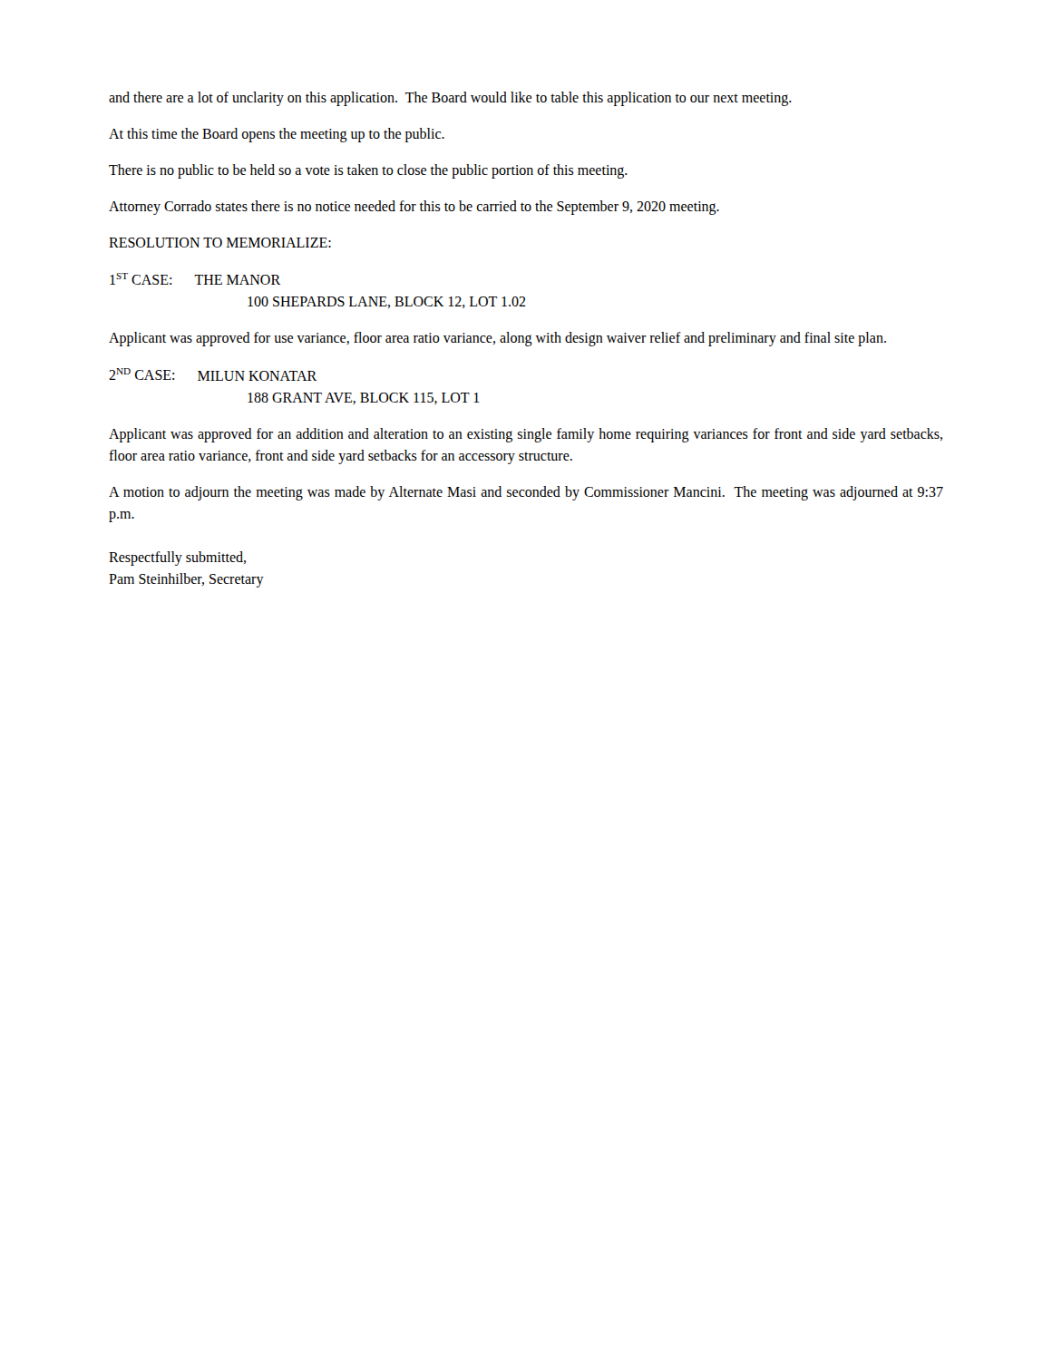and there are a lot of unclarity on this application. The Board would like to table this application to our next meeting.
At this time the Board opens the meeting up to the public.
There is no public to be held so a vote is taken to close the public portion of this meeting.
Attorney Corrado states there is no notice needed for this to be carried to the September 9, 2020 meeting.
RESOLUTION TO MEMORIALIZE:
1ST CASE: THE MANOR
100 SHEPARDS LANE, BLOCK 12, LOT 1.02
Applicant was approved for use variance, floor area ratio variance, along with design waiver relief and preliminary and final site plan.
2ND CASE: MILUN KONATAR
188 GRANT AVE, BLOCK 115, LOT 1
Applicant was approved for an addition and alteration to an existing single family home requiring variances for front and side yard setbacks, floor area ratio variance, front and side yard setbacks for an accessory structure.
A motion to adjourn the meeting was made by Alternate Masi and seconded by Commissioner Mancini. The meeting was adjourned at 9:37 p.m.
Respectfully submitted,
Pam Steinhilber, Secretary